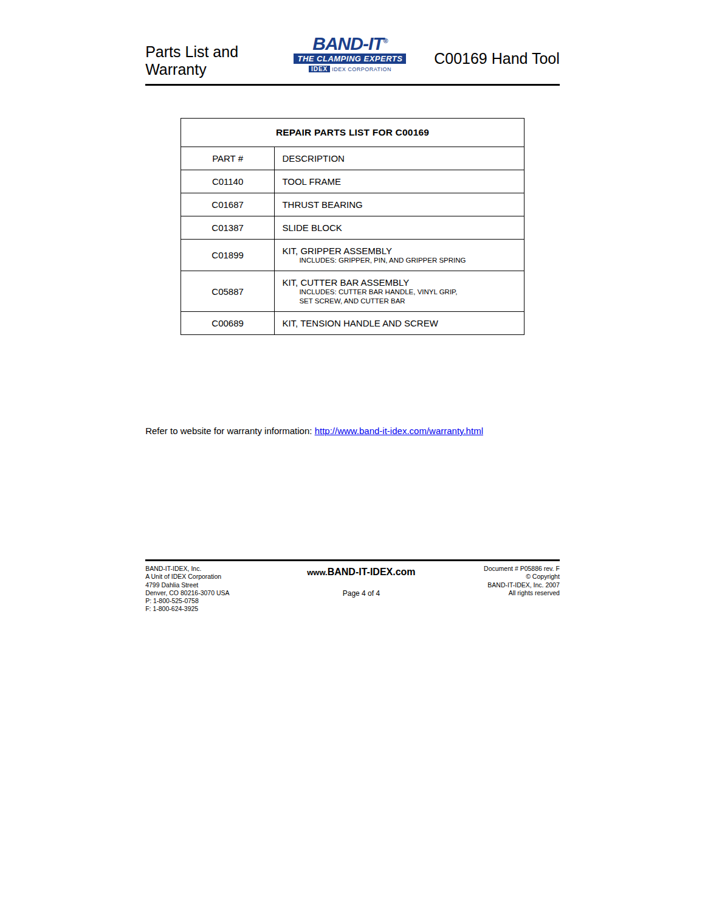Parts List and Warranty
BAND-IT®
THE CLAMPING EXPERTS
IDEX IDEX CORPORATION
C00169 Hand Tool
| REPAIR PARTS LIST FOR C00169 |
| --- |
| PART # | DESCRIPTION |
| C01140 | TOOL FRAME |
| C01687 | THRUST BEARING |
| C01387 | SLIDE BLOCK |
| C01899 | KIT, GRIPPER ASSEMBLY INCLUDES: GRIPPER, PIN, AND GRIPPER SPRING |
| C05887 | KIT, CUTTER BAR ASSEMBLY INCLUDES: CUTTER BAR HANDLE, VINYL GRIP, SET SCREW, AND CUTTER BAR |
| C00689 | KIT, TENSION HANDLE AND SCREW |
Refer to website for warranty information: http://www.band-it-idex.com/warranty.html
BAND-IT-IDEX, Inc.
A Unit of IDEX Corporation
4799 Dahlia Street
Denver, CO 80216-3070 USA
P: 1-800-525-0758
F: 1-800-624-3925
www. BAND-IT-IDEX.com
Page 4 of 4
Document # P05886 rev. F
© Copyright
BAND-IT-IDEX, Inc. 2007
All rights reserved